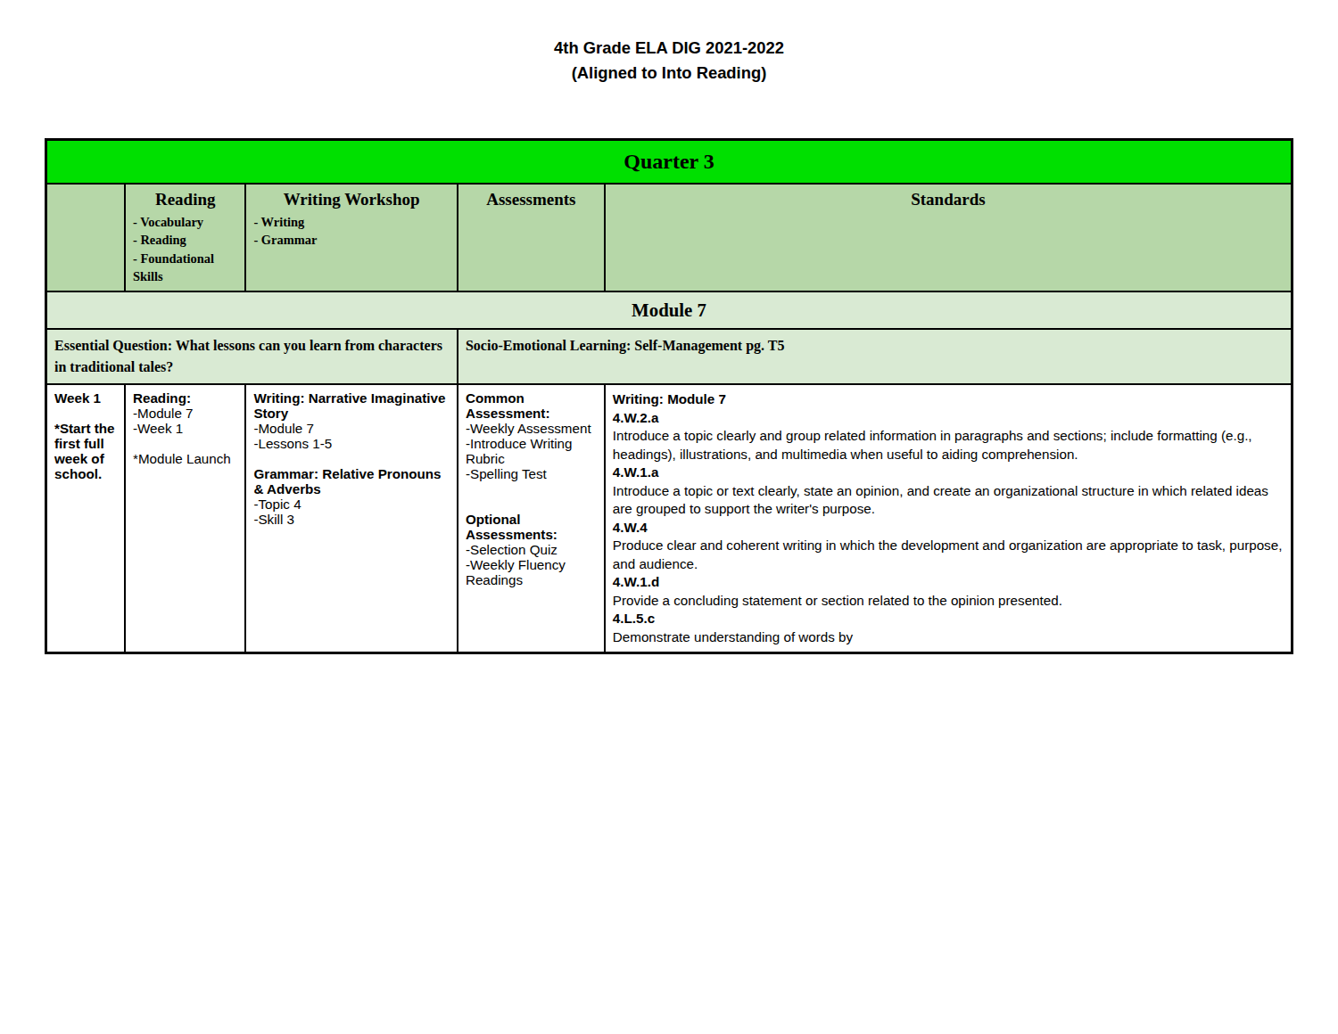4th Grade ELA DIG 2021-2022
(Aligned to Into Reading)
| Quarter 3 |
| | Reading - Vocabulary - Reading - Foundational Skills | Writing Workshop - Writing - Grammar | Assessments | Standards |
| Module 7 |
| Essential Question: What lessons can you learn from characters in traditional tales? | Socio-Emotional Learning: Self-Management pg. T5 |
| Week 1 *Start the first full week of school. | Reading: -Module 7 -Week 1 *Module Launch | Writing: Narrative Imaginative Story -Module 7 -Lessons 1-5 Grammar: Relative Pronouns & Adverbs -Topic 4 -Skill 3 | Common Assessment: -Weekly Assessment -Introduce Writing Rubric -Spelling Test Optional Assessments: -Selection Quiz -Weekly Fluency Readings | Writing: Module 7 4.W.2.a Introduce a topic clearly and group related information in paragraphs and sections; include formatting (e.g., headings), illustrations, and multimedia when useful to aiding comprehension. 4.W.1.a Introduce a topic or text clearly, state an opinion, and create an organizational structure in which related ideas are grouped to support the writer's purpose. 4.W.4 Produce clear and coherent writing in which the development and organization are appropriate to task, purpose, and audience. 4.W.1.d Provide a concluding statement or section related to the opinion presented. 4.L.5.c Demonstrate understanding of words by |